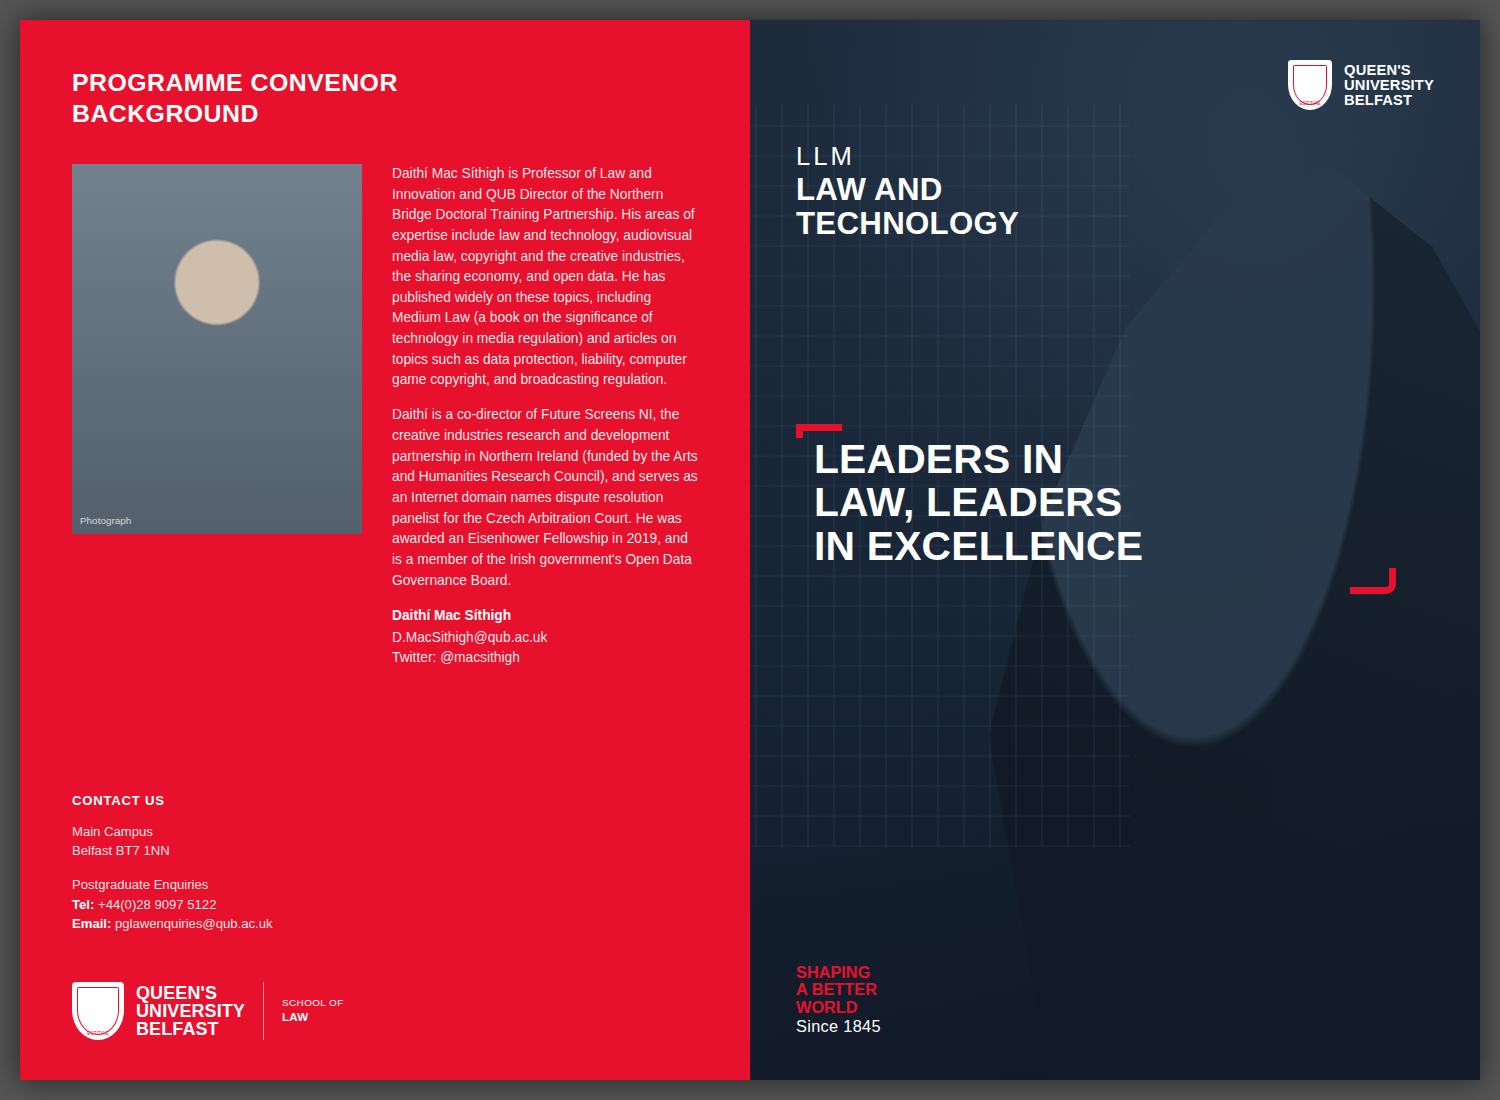Programme Convenor
Background
Photograph
Daithí Mac Síthigh is Professor of Law and Innovation and QUB Director of the Northern Bridge Doctoral Training Partnership. His areas of expertise include law and technology, audiovisual media law, copyright and the creative industries, the sharing economy, and open data. He has published widely on these topics, including Medium Law (a book on the significance of technology in media regulation) and articles on topics such as data protection, liability, computer game copyright, and broadcasting regulation.
Daithí is a co-director of Future Screens NI, the creative industries research and development partnership in Northern Ireland (funded by the Arts and Humanities Research Council), and serves as an Internet domain names dispute resolution panelist for the Czech Arbitration Court. He was awarded an Eisenhower Fellowship in 2019, and is a member of the Irish government's Open Data Governance Board.
Daithí Mac Síthigh
D.MacSithigh@qub.ac.uk
Twitter: @macsithigh
Contact Us
Main Campus
Belfast BT7 1NN
Postgraduate Enquiries
Tel: +44(0)28 9097 5122
Email: pglawenquiries@qub.ac.uk
QUEEN'S UNIVERSITY BELFAST
SCHOOL OF LAW
QUEEN'S UNIVERSITY BELFAST
LLM
Law and
Technology
Leaders in
law, leaders
in excellence
Shaping a better world Since 1845